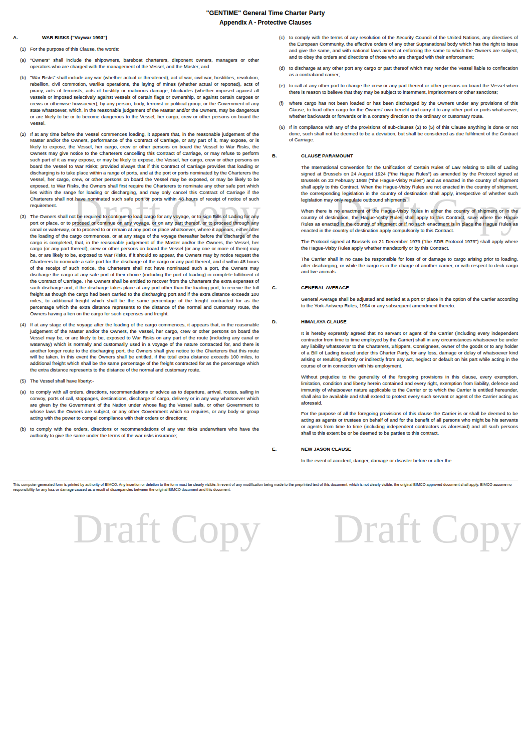"GENTIME" General Time Charter Party
Appendix A - Protective Clauses
Draft Copy
Draft Copy
Draft Copy
Draft Copy
A.
WAR RISKS ("Voywar 1993")
(1)
For the purpose of this Clause, the words:
(a)
"Owners" shall include the shipowners, bareboat charterers, disponent owners, managers or other operators who are charged with the management of the Vessel, and the Master; and
(b)
"War Risks" shall include any war (whether actual or threatened), act of war, civil war, hostilities, revolution, rebellion, civil commotion, warlike operations, the laying of mines (whether actual or reported), acts of piracy, acts of terrorists, acts of hostility or malicious damage, blockades (whether imposed against all vessels or imposed selectively against vessels of certain flags or ownership, or against certain cargoes or crews or otherwise howsoever), by any person, body, terrorist or political group, or the Government of any state whatsoever, which, in the reasonable judgement of the Master and/or the Owners, may be dangerous or are likely to be or to become dangerous to the Vessel, her cargo, crew or other persons on board the Vessel.
(2)
If at any time before the Vessel commences loading, it appears that, in the reasonable judgement of the Master and/or the Owners, performance of the Contract of Carriage, or any part of it, may expose, or is likely to expose, the Vessel, her cargo, crew or other persons on board the Vessel to War Risks, the Owners may give notice to the Charterers cancelling this Contract of Carriage, or may refuse to perform such part of it as may expose, or may be likely to expose, the Vessel, her cargo, crew or other persons on board the Vessel to War Risks; provided always that if this Contract of Carriage provides that loading or discharging is to take place within a range of ports, and at the port or ports nominated by the Charterers the Vessel, her cargo, crew, or other persons on board the Vessel may be exposed, or may be likely to be exposed, to War Risks, the Owners shall first require the Charterers to nominate any other safe port which lies within the range for loading or discharging, and may only cancel this Contract of Carriage if the Charterers shall not have nominated such safe port or ports within 48 hours of receipt of notice of such requirement.
(3)
The Owners shall not be required to continue to load cargo for any voyage, or to sign Bills of Lading for any port or place, or to proceed or continue on any voyage, or on any part thereof, or to proceed through any canal or waterway, or to proceed to or remain at any port or place whatsoever, where it appears, either after the loading of the cargo commences, or at any stage of the voyage thereafter before the discharge of the cargo is completed, that, in the reasonable judgement of the Master and/or the Owners, the Vessel, her cargo (or any part thereof), crew or other persons on board the Vessel (or any one or more of them) may be, or are likely to be, exposed to War Risks. If it should so appear, the Owners may by notice request the Charterers to nominate a safe port for the discharge of the cargo or any part thereof, and if within 48 hours of the receipt of such notice, the Charterers shall not have nominated such a port, the Owners may discharge the cargo at any safe port of their choice (including the port of loading) in complete fulfilment of the Contract of Carriage. The Owners shall be entitled to recover from the Charterers the extra expenses of such discharge and, if the discharge takes place at any port other than the loading port, to receive the full freight as though the cargo had been carried to the discharging port and if the extra distance exceeds 100 miles, to additional freight which shall be the same percentage of the freight contracted for as the percentage which the extra distance represents to the distance of the normal and customary route, the Owners having a lien on the cargo for such expenses and freight.
(4)
If at any stage of the voyage after the loading of the cargo commences, it appears that, in the reasonable judgement of the Master and/or the Owners, the Vessel, her cargo, crew or other persons on board the Vessel may be, or are likely to be, exposed to War Risks on any part of the route (including any canal or waterway) which is normally and customarily used in a voyage of the nature contracted for, and there is another longer route to the discharging port, the Owners shall give notice to the Charterers that this route will be taken. In this event the Owners shall be entitled, if the total extra distance exceeds 100 miles, to additional freight which shall be the same percentage of the freight contracted for as the percentage which the extra distance represents to the distance of the normal and customary route.
(5)
The Vessel shall have liberty:-
(a)
to comply with all orders, directions, recommendations or advice as to departure, arrival, routes, sailing in convoy, ports of call, stoppages, destinations, discharge of cargo, delivery or in any way whatsoever which are given by the Government of the Nation under whose flag the Vessel sails, or other Government to whose laws the Owners are subject, or any other Government which so requires, or any body or group acting with the power to compel compliance with their orders or directions;
(b)
to comply with the orders, directions or recommendations of any war risks underwriters who have the authority to give the same under the terms of the war risks insurance;
(c)
to comply with the terms of any resolution of the Security Council of the United Nations, any directives of the European Community, the effective orders of any other Supranational body which has the right to issue and give the same, and with national laws aimed at enforcing the same to which the Owners are subject, and to obey the orders and directions of those who are charged with their enforcement;
(d)
to discharge at any other port any cargo or part thereof which may render the Vessel liable to confiscation as a contraband carrier;
(e)
to call at any other port to change the crew or any part thereof or other persons on board the Vessel when there is reason to believe that they may be subject to internment, imprisonment or other sanctions;
(f)
where cargo has not been loaded or has been discharged by the Owners under any provisions of this Clause, to load other cargo for the Owners' own benefit and carry it to any other port or ports whatsoever, whether backwards or forwards or in a contrary direction to the ordinary or customary route.
(6)
If in compliance with any of the provisions of sub-clauses (2) to (5) of this Clause anything is done or not done, such shall not be deemed to be a deviation, but shall be considered as due fulfilment of the Contract of Carriage.
B.
CLAUSE PARAMOUNT
The International Convention for the Unification of Certain Rules of Law relating to Bills of Lading signed at Brussels on 24 August 1924 ("the Hague Rules") as amended by the Protocol signed at Brussels on 23 February 1968 ("the Hague-Visby Rules") and as enacted in the country of shipment shall apply to this Contract. When the Hague-Visby Rules are not enacted in the country of shipment, the corresponding legislation in the country of destination shall apply, irrespective of whether such legislation may only regulate outbound shipments.
When there is no enactment of the Hague-Visby Rules in either the country of shipment or in the country of destination, the Hague-Visby Rules shall apply to this Contract, save where the Hague Rules as enacted in the country of shipment or if no such enactment is in place the Hague Rules as enacted in the country of destination apply compulsorily to this Contract.
The Protocol signed at Brussels on 21 December 1979 ("the SDR Protocol 1979") shall apply where the Hague-Visby Rules apply whether mandatorily or by this Contract.
The Carrier shall in no case be responsible for loss of or damage to cargo arising prior to loading, after discharging, or while the cargo is in the charge of another carrier, or with respect to deck cargo and live animals.
C.
GENERAL AVERAGE
General Average shall be adjusted and settled at a port or place in the option of the Carrier according to the York-Antwerp Rules, 1994 or any subsequent amendment thereto.
D.
HIMALAYA CLAUSE
It is hereby expressly agreed that no servant or agent of the Carrier (including every independent contractor from time to time employed by the Carrier) shall in any circumstances whatsoever be under any liability whatsoever to the Charterers, Shippers, Consignees, owner of the goods or to any holder of a Bill of Lading issued under this Charter Party, for any loss, damage or delay of whatsoever kind arising or resulting directly or indirectly from any act, neglect or default on his part while acting in the course of or in connection with his employment.
Without prejudice to the generality of the foregoing provisions in this clause, every exemption, limitation, condition and liberty herein contained and every right, exemption from liability, defence and immunity of whatsoever nature applicable to the Carrier or to which the Carrier is entitled hereunder, shall also be available and shall extend to protect every such servant or agent of the Carrier acting as aforesaid.
For the purpose of all the foregoing provisions of this clause the Carrier is or shall be deemed to be acting as agents or trustees on behalf of and for the benefit of all persons who might be his servants or agents from time to time (including independent contractors as aforesaid) and all such persons shall to this extent be or be deemed to be parties to this contract.
E.
NEW JASON CLAUSE
In the event of accident, danger, damage or disaster before or after the
This computer generated form is printed by authority of BIMCO. Any insertion or deletion to the form must be clearly visible. In event of any modification being made to the preprinted text of this document, which is not clearly visible, the original BIMCO approved document shall apply. BIMCO assume no responsibility for any loss or damage caused as a result of discrepancies between the original BIMCO document and this document.